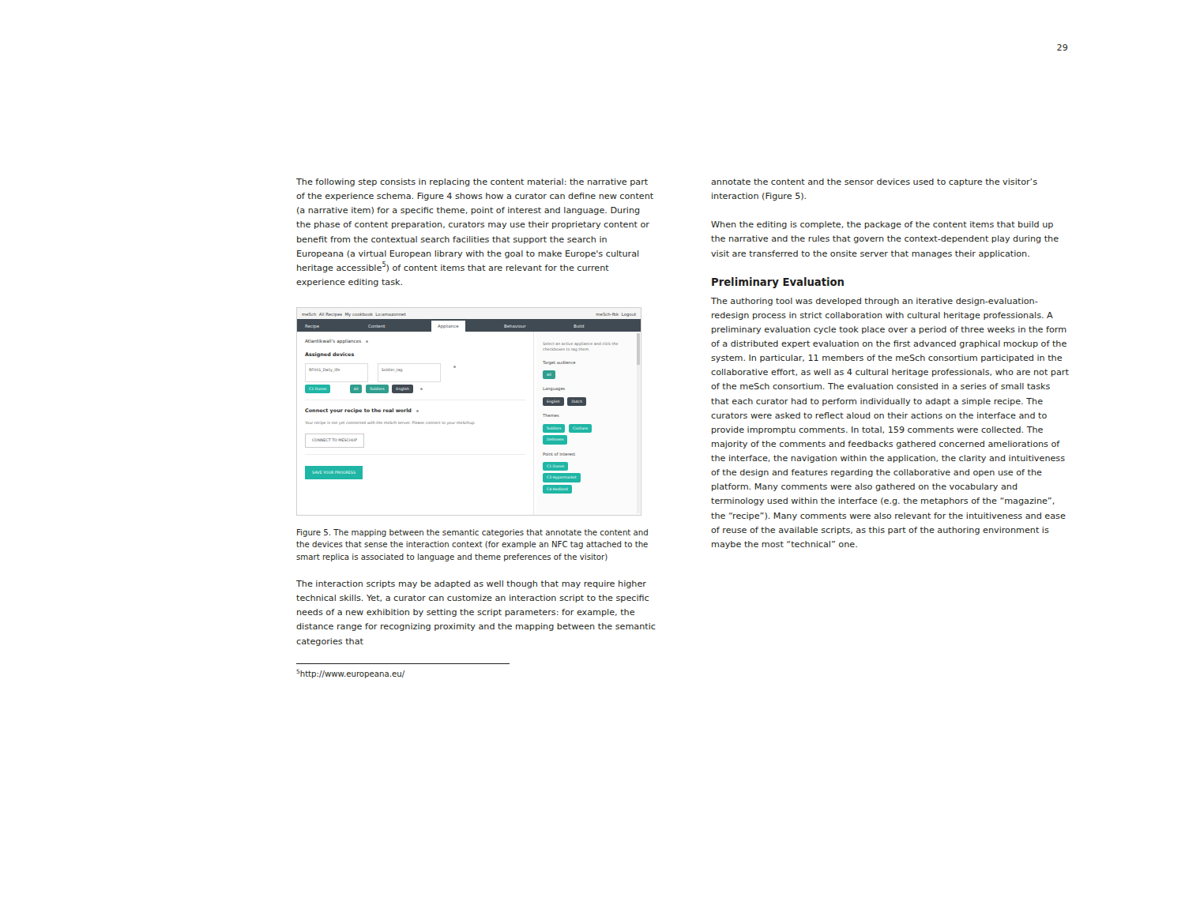29
The following step consists in replacing the content material: the narrative part of the experience schema. Figure 4 shows how a curator can define new content (a narrative item) for a specific theme, point of interest and language. During the phase of content preparation, curators may use their proprietary content or benefit from the contextual search facilities that support the search in Europeana (a virtual European library with the goal to make Europe's cultural heritage accessible5) of content items that are relevant for the current experience editing task.
meSch All Recipes My cookbook Lo:amazonnet
meSch-fbk Logout
Recipe Content Appliance Behaviour Build
Atlantikwall's appliances
Assigned devices
RF001_Daily_life Soldier_tag
C1 Dunes All Soldiers English
Connect your recipe to the real world
Your recipe is not yet connected with the meSch server. Please connect to your meSchup.
CONNECT TO MESCHUP
SAVE YOUR PROGRESS
Select an active appliance and click the checkboxes to tag them.
Target audience
All
Languages
English Dutch
Themes
Soldiers Civilians
Defenses
Point of interest
C1 Dunes
C3 Hypermarket
C4 Hedland
Figure 5. The mapping between the semantic categories that annotate the content and the devices that sense the interaction context (for example an NFC tag attached to the smart replica is associated to language and theme preferences of the visitor)
The interaction scripts may be adapted as well though that may require higher technical skills. Yet, a curator can customize an interaction script to the specific needs of a new exhibition by setting the script parameters: for example, the distance range for recognizing proximity and the mapping between the semantic categories that
5http://www.europeana.eu/
annotate the content and the sensor devices used to capture the visitor’s interaction (Figure 5).
When the editing is complete, the package of the content items that build up the narrative and the rules that govern the context-dependent play during the visit are transferred to the onsite server that manages their application.
Preliminary Evaluation
The authoring tool was developed through an iterative design-evaluation-redesign process in strict collaboration with cultural heritage professionals. A preliminary evaluation cycle took place over a period of three weeks in the form of a distributed expert evaluation on the first advanced graphical mockup of the system. In particular, 11 members of the meSch consortium participated in the collaborative effort, as well as 4 cultural heritage professionals, who are not part of the meSch consortium. The evaluation consisted in a series of small tasks that each curator had to perform individually to adapt a simple recipe. The curators were asked to reflect aloud on their actions on the interface and to provide impromptu comments. In total, 159 comments were collected. The majority of the comments and feedbacks gathered concerned ameliorations of the interface, the navigation within the application, the clarity and intuitiveness of the design and features regarding the collaborative and open use of the platform. Many comments were also gathered on the vocabulary and terminology used within the interface (e.g. the metaphors of the “magazine”, the “recipe”). Many comments were also relevant for the intuitiveness and ease of reuse of the available scripts, as this part of the authoring environment is maybe the most “technical” one.